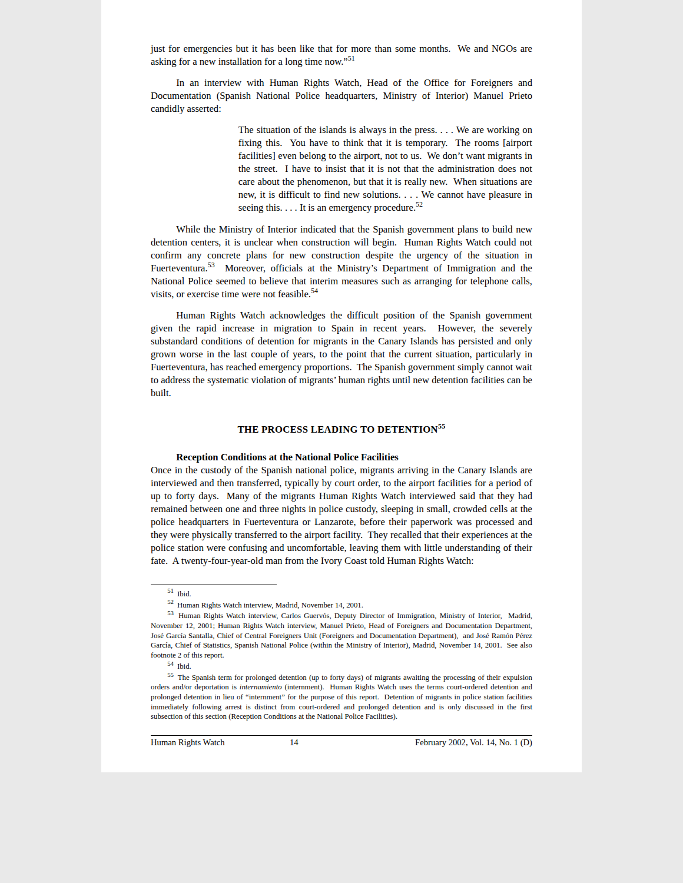just for emergencies but it has been like that for more than some months. We and NGOs are asking for a new installation for a long time now.”51
In an interview with Human Rights Watch, Head of the Office for Foreigners and Documentation (Spanish National Police headquarters, Ministry of Interior) Manuel Prieto candidly asserted:
The situation of the islands is always in the press. . . . We are working on fixing this. You have to think that it is temporary. The rooms [airport facilities] even belong to the airport, not to us. We don’t want migrants in the street. I have to insist that it is not that the administration does not care about the phenomenon, but that it is really new. When situations are new, it is difficult to find new solutions. . . . We cannot have pleasure in seeing this. . . . It is an emergency procedure.52
While the Ministry of Interior indicated that the Spanish government plans to build new detention centers, it is unclear when construction will begin. Human Rights Watch could not confirm any concrete plans for new construction despite the urgency of the situation in Fuerteventura.53 Moreover, officials at the Ministry’s Department of Immigration and the National Police seemed to believe that interim measures such as arranging for telephone calls, visits, or exercise time were not feasible.54
Human Rights Watch acknowledges the difficult position of the Spanish government given the rapid increase in migration to Spain in recent years. However, the severely substandard conditions of detention for migrants in the Canary Islands has persisted and only grown worse in the last couple of years, to the point that the current situation, particularly in Fuerteventura, has reached emergency proportions. The Spanish government simply cannot wait to address the systematic violation of migrants’ human rights until new detention facilities can be built.
THE PROCESS LEADING TO DETENTION55
Reception Conditions at the National Police Facilities
Once in the custody of the Spanish national police, migrants arriving in the Canary Islands are interviewed and then transferred, typically by court order, to the airport facilities for a period of up to forty days. Many of the migrants Human Rights Watch interviewed said that they had remained between one and three nights in police custody, sleeping in small, crowded cells at the police headquarters in Fuerteventura or Lanzarote, before their paperwork was processed and they were physically transferred to the airport facility. They recalled that their experiences at the police station were confusing and uncomfortable, leaving them with little understanding of their fate. A twenty-four-year-old man from the Ivory Coast told Human Rights Watch:
51 Ibid.
52 Human Rights Watch interview, Madrid, November 14, 2001.
53 Human Rights Watch interview, Carlos Guervós, Deputy Director of Immigration, Ministry of Interior, Madrid, November 12, 2001; Human Rights Watch interview, Manuel Prieto, Head of Foreigners and Documentation Department, José García Santalla, Chief of Central Foreigners Unit (Foreigners and Documentation Department), and José Ramón Pérez García, Chief of Statistics, Spanish National Police (within the Ministry of Interior), Madrid, November 14, 2001. See also footnote 2 of this report.
54 Ibid.
55 The Spanish term for prolonged detention (up to forty days) of migrants awaiting the processing of their expulsion orders and/or deportation is internamiento (internment). Human Rights Watch uses the terms court-ordered detention and prolonged detention in lieu of “internment” for the purpose of this report. Detention of migrants in police station facilities immediately following arrest is distinct from court-ordered and prolonged detention and is only discussed in the first subsection of this section (Reception Conditions at the National Police Facilities).
Human Rights Watch 14 February 2002, Vol. 14, No. 1 (D)